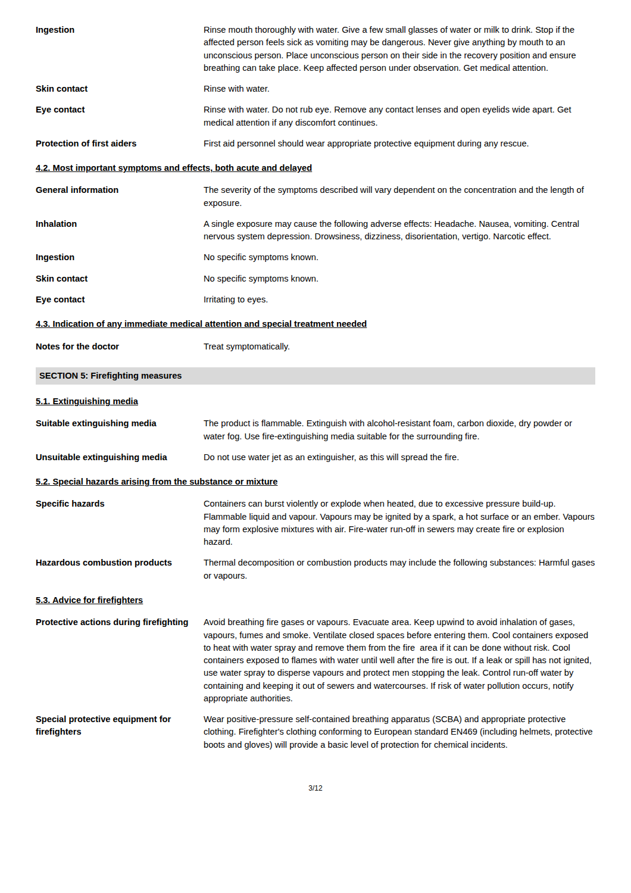| Ingestion | Rinse mouth thoroughly with water. Give a few small glasses of water or milk to drink. Stop if the affected person feels sick as vomiting may be dangerous. Never give anything by mouth to an unconscious person. Place unconscious person on their side in the recovery position and ensure breathing can take place. Keep affected person under observation. Get medical attention. |
| Skin contact | Rinse with water. |
| Eye contact | Rinse with water. Do not rub eye. Remove any contact lenses and open eyelids wide apart. Get medical attention if any discomfort continues. |
| Protection of first aiders | First aid personnel should wear appropriate protective equipment during any rescue. |
4.2. Most important symptoms and effects, both acute and delayed
| General information | The severity of the symptoms described will vary dependent on the concentration and the length of exposure. |
| Inhalation | A single exposure may cause the following adverse effects: Headache. Nausea, vomiting. Central nervous system depression. Drowsiness, dizziness, disorientation, vertigo. Narcotic effect. |
| Ingestion | No specific symptoms known. |
| Skin contact | No specific symptoms known. |
| Eye contact | Irritating to eyes. |
4.3. Indication of any immediate medical attention and special treatment needed
| Notes for the doctor | Treat symptomatically. |
SECTION 5: Firefighting measures
5.1. Extinguishing media
| Suitable extinguishing media | The product is flammable. Extinguish with alcohol-resistant foam, carbon dioxide, dry powder or water fog. Use fire-extinguishing media suitable for the surrounding fire. |
| Unsuitable extinguishing media | Do not use water jet as an extinguisher, as this will spread the fire. |
5.2. Special hazards arising from the substance or mixture
| Specific hazards | Containers can burst violently or explode when heated, due to excessive pressure build-up. Flammable liquid and vapour. Vapours may be ignited by a spark, a hot surface or an ember. Vapours may form explosive mixtures with air. Fire-water run-off in sewers may create fire or explosion hazard. |
| Hazardous combustion products | Thermal decomposition or combustion products may include the following substances: Harmful gases or vapours. |
5.3. Advice for firefighters
| Protective actions during firefighting | Avoid breathing fire gases or vapours. Evacuate area. Keep upwind to avoid inhalation of gases, vapours, fumes and smoke. Ventilate closed spaces before entering them. Cool containers exposed to heat with water spray and remove them from the fire area if it can be done without risk. Cool containers exposed to flames with water until well after the fire is out. If a leak or spill has not ignited, use water spray to disperse vapours and protect men stopping the leak. Control run-off water by containing and keeping it out of sewers and watercourses. If risk of water pollution occurs, notify appropriate authorities. |
| Special protective equipment for firefighters | Wear positive-pressure self-contained breathing apparatus (SCBA) and appropriate protective clothing. Firefighter's clothing conforming to European standard EN469 (including helmets, protective boots and gloves) will provide a basic level of protection for chemical incidents. |
3/12